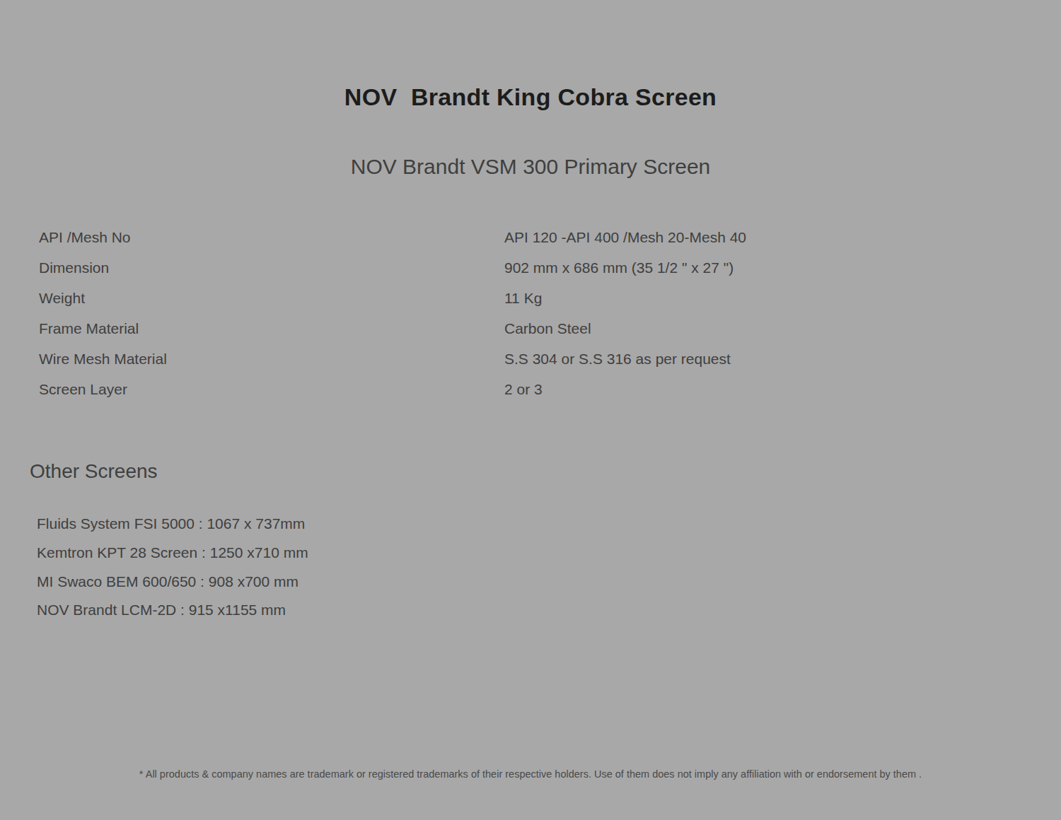NOV Brandt King Cobra Screen
NOV Brandt VSM 300 Primary Screen
| API /Mesh No | API 120 -API 400 /Mesh 20-Mesh 40 |
| Dimension | 902 mm x 686 mm (35 1/2 " x 27 ") |
| Weight | 11 Kg |
| Frame Material | Carbon Steel |
| Wire Mesh Material | S.S 304 or S.S 316 as per request |
| Screen Layer | 2 or 3 |
Other Screens
Fluids System FSI 5000 : 1067 x 737mm
Kemtron KPT 28 Screen : 1250 x710 mm
MI Swaco BEM 600/650 : 908 x700 mm
NOV Brandt LCM-2D : 915 x1155 mm
* All products & company names are trademark or registered trademarks of their respective holders. Use of them does not imply any affiliation with or endorsement by them .